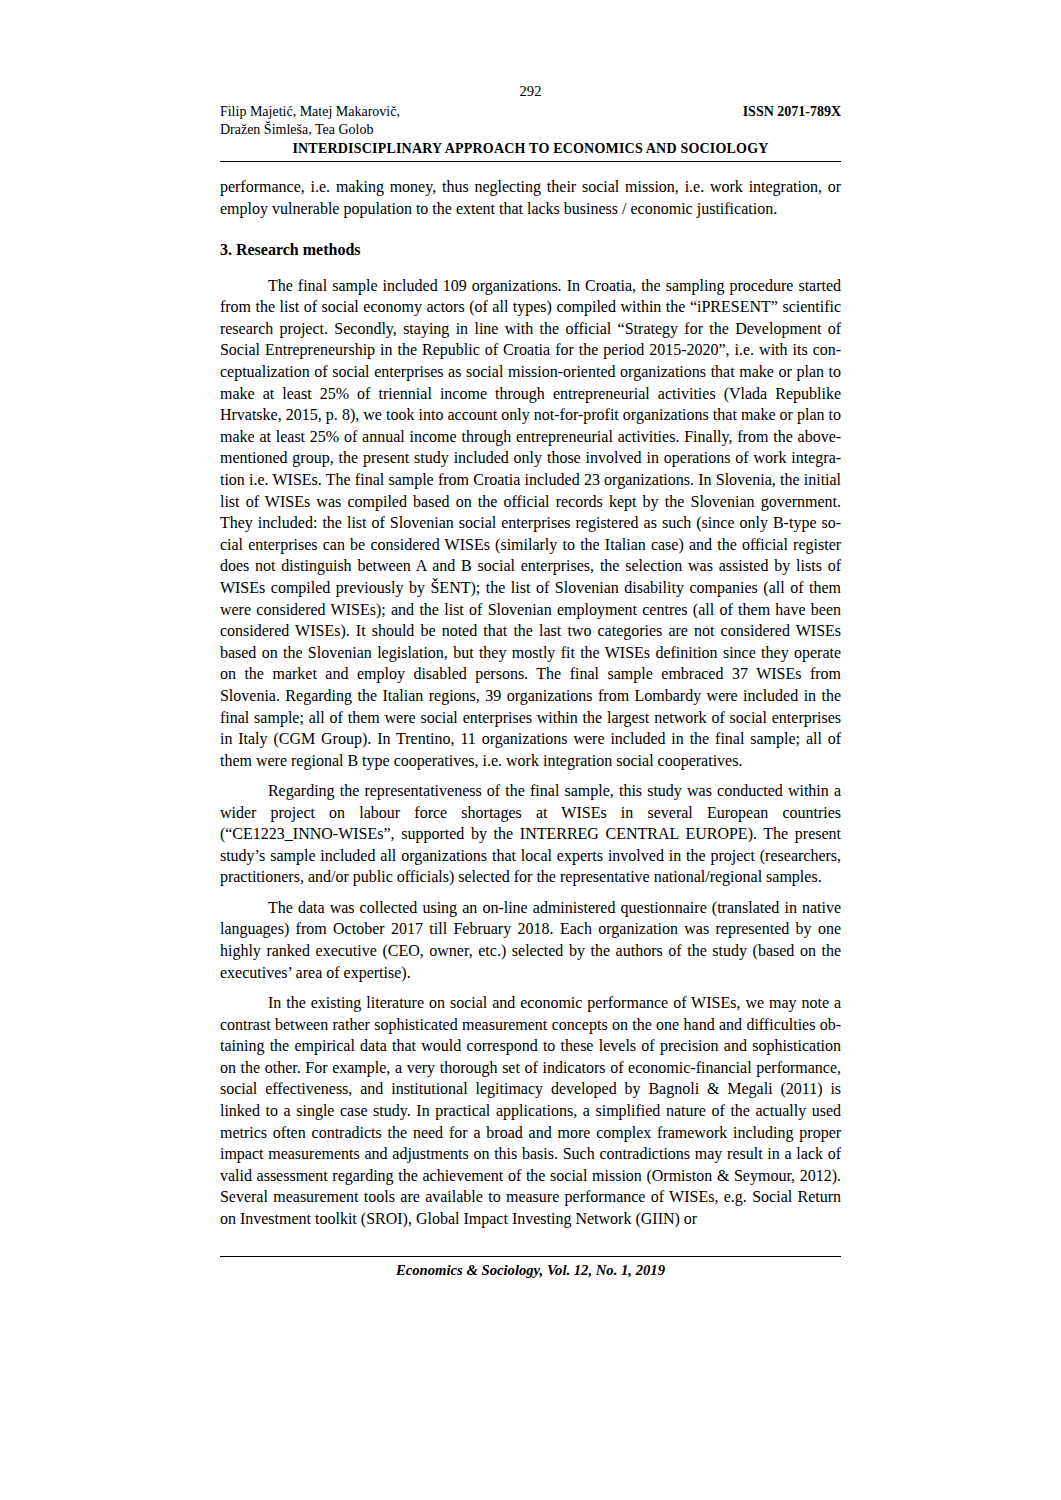292
Filip Majetić, Matej Makarovič,
Dražen Šimleša, Tea Golob
ISSN 2071-789X
INTERDISCIPLINARY APPROACH TO ECONOMICS AND SOCIOLOGY
performance, i.e. making money, thus neglecting their social mission, i.e. work integration, or employ vulnerable population to the extent that lacks business / economic justification.
3. Research methods
The final sample included 109 organizations. In Croatia, the sampling procedure started from the list of social economy actors (of all types) compiled within the “iPRESENT” scientific research project. Secondly, staying in line with the official “Strategy for the Development of Social Entrepreneurship in the Republic of Croatia for the period 2015-2020”, i.e. with its conceptualization of social enterprises as social mission-oriented organizations that make or plan to make at least 25% of triennial income through entrepreneurial activities (Vlada Republike Hrvatske, 2015, p. 8), we took into account only not-for-profit organizations that make or plan to make at least 25% of annual income through entrepreneurial activities. Finally, from the above-mentioned group, the present study included only those involved in operations of work integration i.e. WISEs. The final sample from Croatia included 23 organizations. In Slovenia, the initial list of WISEs was compiled based on the official records kept by the Slovenian government. They included: the list of Slovenian social enterprises registered as such (since only B-type social enterprises can be considered WISEs (similarly to the Italian case) and the official register does not distinguish between A and B social enterprises, the selection was assisted by lists of WISEs compiled previously by ŠENT); the list of Slovenian disability companies (all of them were considered WISEs); and the list of Slovenian employment centres (all of them have been considered WISEs). It should be noted that the last two categories are not considered WISEs based on the Slovenian legislation, but they mostly fit the WISEs definition since they operate on the market and employ disabled persons. The final sample embraced 37 WISEs from Slovenia. Regarding the Italian regions, 39 organizations from Lombardy were included in the final sample; all of them were social enterprises within the largest network of social enterprises in Italy (CGM Group). In Trentino, 11 organizations were included in the final sample; all of them were regional B type cooperatives, i.e. work integration social cooperatives.
Regarding the representativeness of the final sample, this study was conducted within a wider project on labour force shortages at WISEs in several European countries (“CE1223_INNO-WISEs”, supported by the INTERREG CENTRAL EUROPE). The present study’s sample included all organizations that local experts involved in the project (researchers, practitioners, and/or public officials) selected for the representative national/regional samples.
The data was collected using an on-line administered questionnaire (translated in native languages) from October 2017 till February 2018. Each organization was represented by one highly ranked executive (CEO, owner, etc.) selected by the authors of the study (based on the executives’ area of expertise).
In the existing literature on social and economic performance of WISEs, we may note a contrast between rather sophisticated measurement concepts on the one hand and difficulties obtaining the empirical data that would correspond to these levels of precision and sophistication on the other. For example, a very thorough set of indicators of economic-financial performance, social effectiveness, and institutional legitimacy developed by Bagnoli & Megali (2011) is linked to a single case study. In practical applications, a simplified nature of the actually used metrics often contradicts the need for a broad and more complex framework including proper impact measurements and adjustments on this basis. Such contradictions may result in a lack of valid assessment regarding the achievement of the social mission (Ormiston & Seymour, 2012). Several measurement tools are available to measure performance of WISEs, e.g. Social Return on Investment toolkit (SROI), Global Impact Investing Network (GIIN) or
Economics & Sociology, Vol. 12, No. 1, 2019